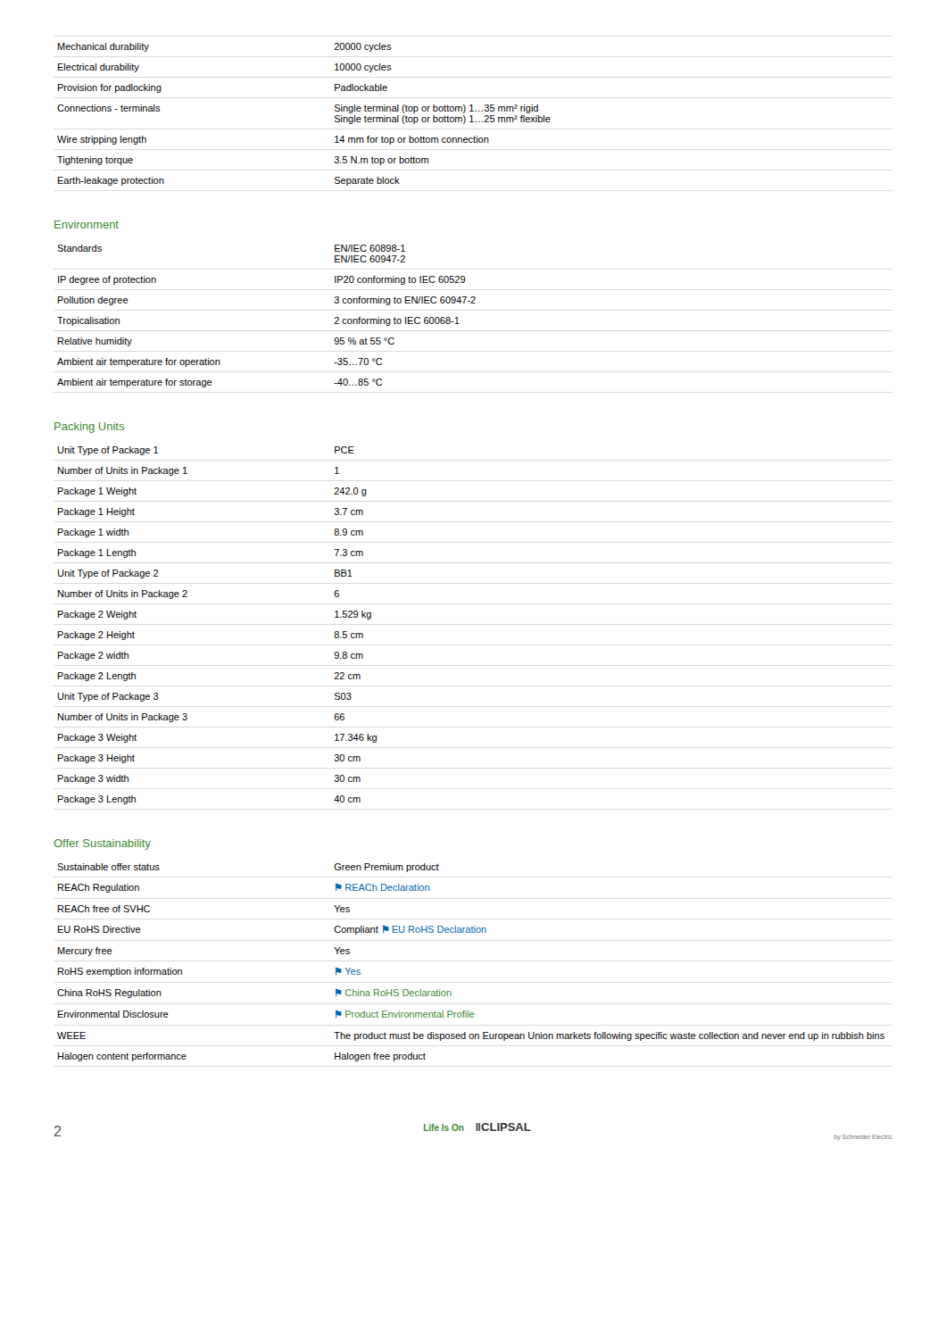| Mechanical durability | 20000 cycles |
| Electrical durability | 10000 cycles |
| Provision for padlocking | Padlockable |
| Connections - terminals | Single terminal (top or bottom) 1…35 mm² rigid Single terminal (top or bottom) 1…25 mm² flexible |
| Wire stripping length | 14 mm for top or bottom connection |
| Tightening torque | 3.5 N.m top or bottom |
| Earth-leakage protection | Separate block |
Environment
| Standards | EN/IEC 60898-1 EN/IEC 60947-2 |
| IP degree of protection | IP20 conforming to IEC 60529 |
| Pollution degree | 3 conforming to EN/IEC 60947-2 |
| Tropicalisation | 2 conforming to IEC 60068-1 |
| Relative humidity | 95 % at 55 °C |
| Ambient air temperature for operation | -35…70 °C |
| Ambient air temperature for storage | -40…85 °C |
Packing Units
| Unit Type of Package 1 | PCE |
| Number of Units in Package 1 | 1 |
| Package 1 Weight | 242.0 g |
| Package 1 Height | 3.7 cm |
| Package 1 width | 8.9 cm |
| Package 1 Length | 7.3 cm |
| Unit Type of Package 2 | BB1 |
| Number of Units in Package 2 | 6 |
| Package 2 Weight | 1.529 kg |
| Package 2 Height | 8.5 cm |
| Package 2 width | 9.8 cm |
| Package 2 Length | 22 cm |
| Unit Type of Package 3 | S03 |
| Number of Units in Package 3 | 66 |
| Package 3 Weight | 17.346 kg |
| Package 3 Height | 30 cm |
| Package 3 width | 30 cm |
| Package 3 Length | 40 cm |
Offer Sustainability
| Sustainable offer status | Green Premium product |
| REACh Regulation | ⚑ REACh Declaration |
| REACh free of SVHC | Yes |
| EU RoHS Directive | Compliant ⚑ EU RoHS Declaration |
| Mercury free | Yes |
| RoHS exemption information | ⚑ Yes |
| China RoHS Regulation | ⚑ China RoHS Declaration |
| Environmental Disclosure | ⚑ Product Environmental Profile |
| WEEE | The product must be disposed on European Union markets following specific waste collection and never end up in rubbish bins |
| Halogen content performance | Halogen free product |
2
Life Is On ‖CLIPSAL by Schneider Electric